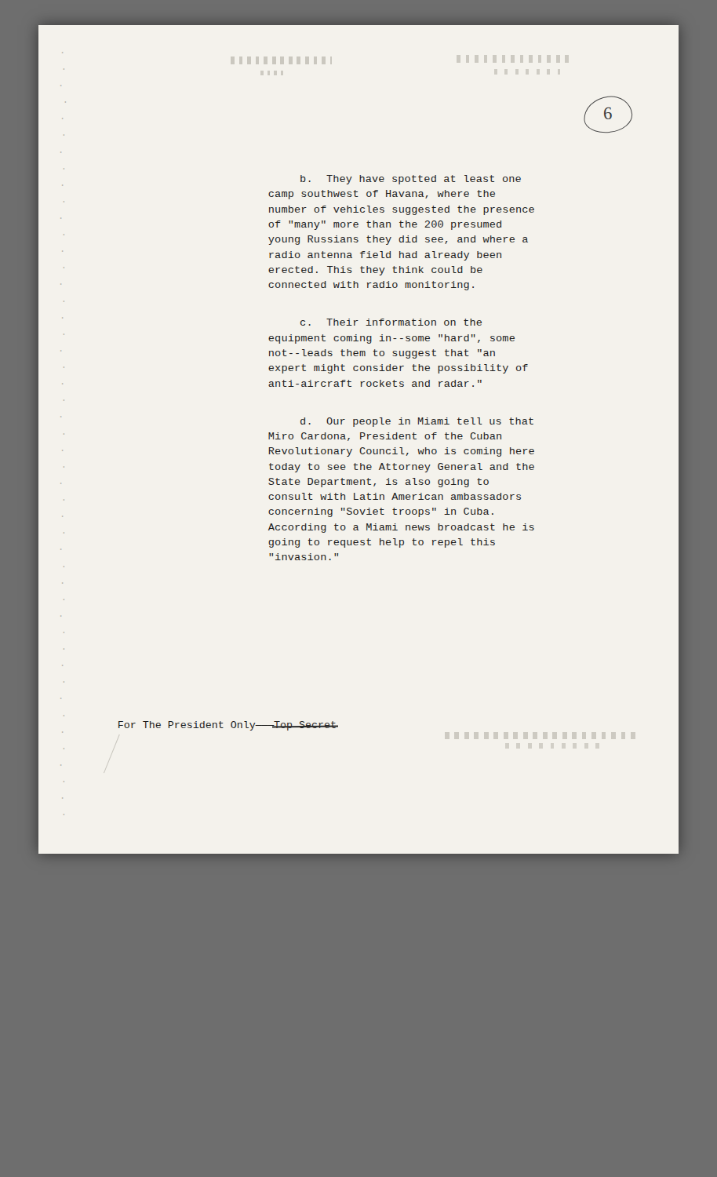·
·
·
·
·
·
·
·
·
·
·
·
·
·
·
·
·
·
·
·
·
·
·
·
·
·
·
·
·
·
·
·
·
·
·
·
·
·
·
·
·
·
·
·
·
·
·
6
b. They have spotted at least one camp southwest of Havana, where the number of vehicles suggested the presence of "many" more than the 200 presumed young Russians they did see, and where a radio antenna field had already been erected. This they think could be connected with radio monitoring.
c. Their information on the equipment coming in--some "hard", some not--leads them to suggest that "an expert might consider the possibility of anti-aircraft rockets and radar."
d. Our people in Miami tell us that Miro Cardona, President of the Cuban Revolutionary Council, who is coming here today to see the Attorney General and the State Department, is also going to consult with Latin American ambassadors concerning "Soviet troops" in Cuba. According to a Miami news broadcast he is going to request help to repel this "invasion."
For The President Only———Top Secret